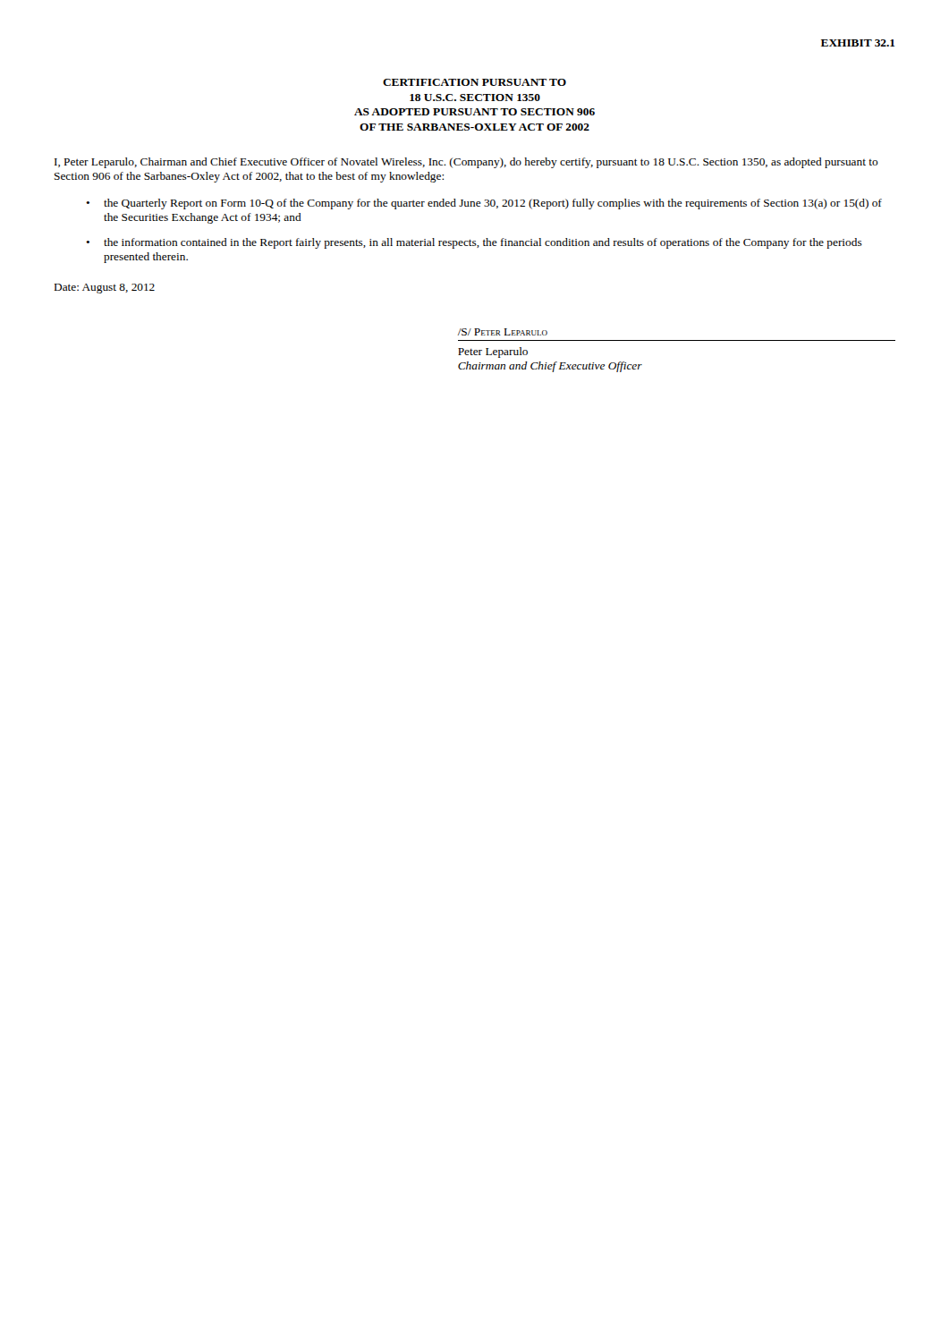EXHIBIT 32.1
CERTIFICATION PURSUANT TO
18 U.S.C. SECTION 1350
AS ADOPTED PURSUANT TO SECTION 906
OF THE SARBANES-OXLEY ACT OF 2002
I, Peter Leparulo, Chairman and Chief Executive Officer of Novatel Wireless, Inc. (Company), do hereby certify, pursuant to 18 U.S.C. Section 1350, as adopted pursuant to Section 906 of the Sarbanes-Oxley Act of 2002, that to the best of my knowledge:
the Quarterly Report on Form 10-Q of the Company for the quarter ended June 30, 2012 (Report) fully complies with the requirements of Section 13(a) or 15(d) of the Securities Exchange Act of 1934; and
the information contained in the Report fairly presents, in all material respects, the financial condition and results of operations of the Company for the periods presented therein.
Date: August 8, 2012
/S/ Peter Leparulo
Peter Leparulo
Chairman and Chief Executive Officer